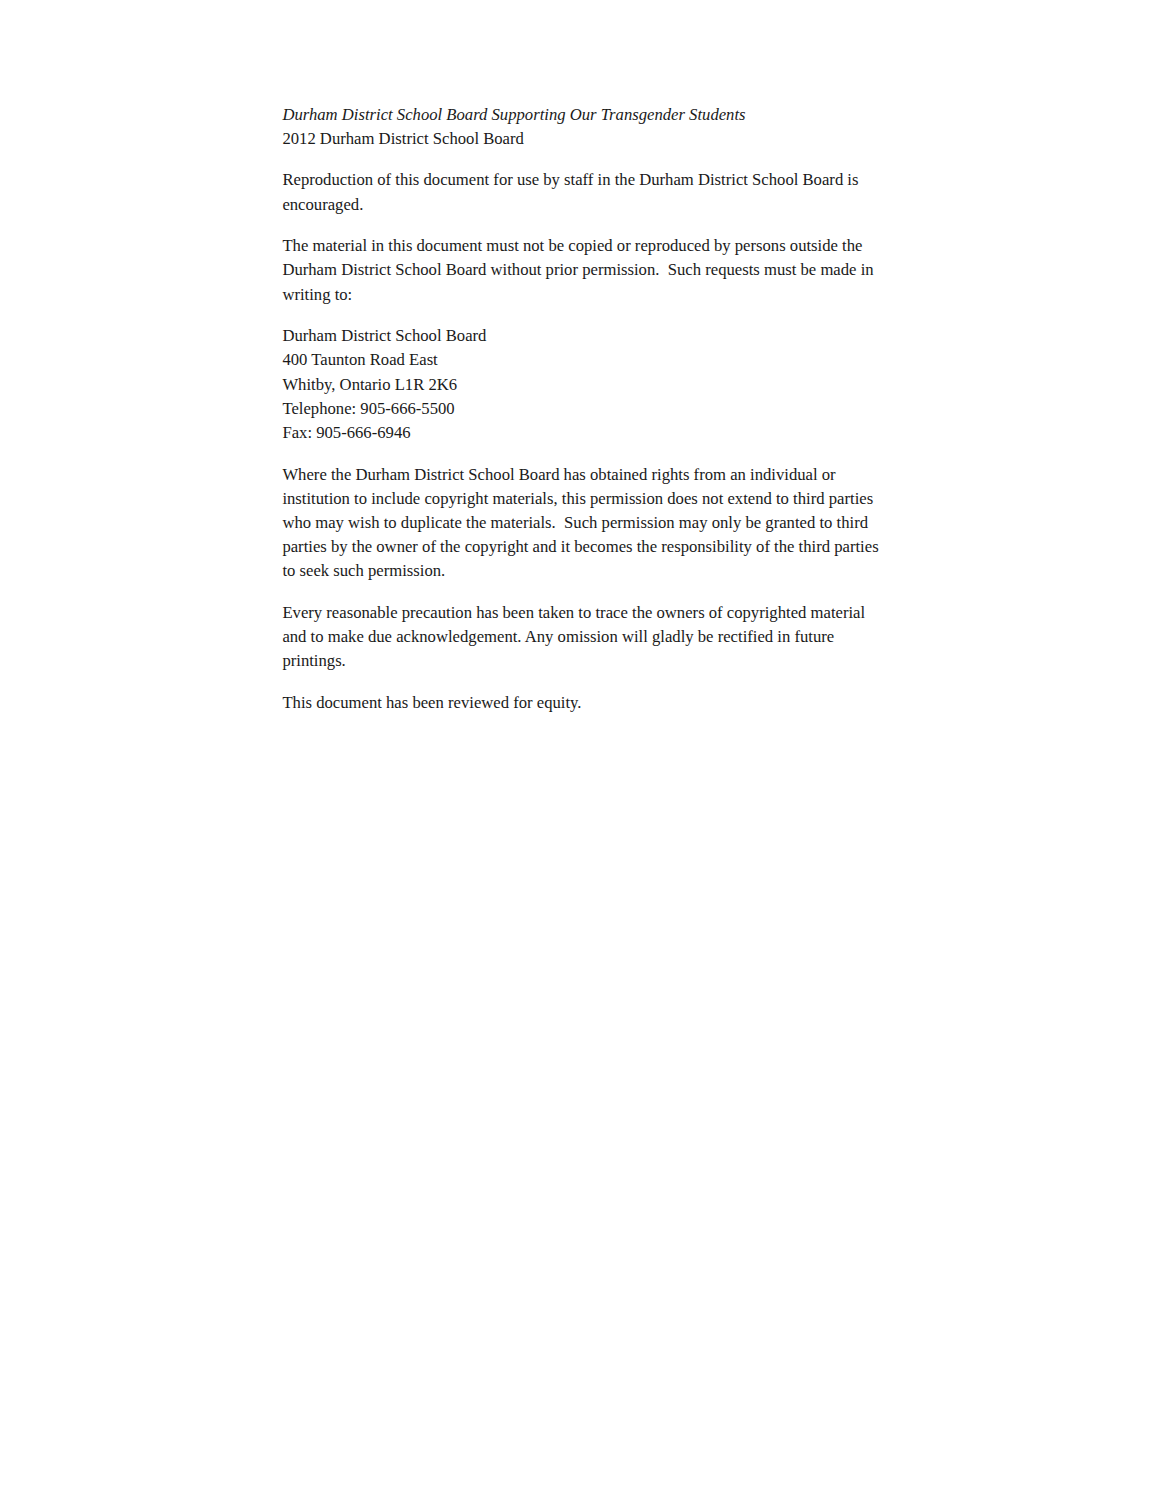Durham District School Board Supporting Our Transgender Students
2012 Durham District School Board
Reproduction of this document for use by staff in the Durham District School Board is encouraged.
The material in this document must not be copied or reproduced by persons outside the Durham District School Board without prior permission. Such requests must be made in writing to:
Durham District School Board
400 Taunton Road East
Whitby, Ontario L1R 2K6
Telephone: 905-666-5500
Fax: 905-666-6946
Where the Durham District School Board has obtained rights from an individual or institution to include copyright materials, this permission does not extend to third parties who may wish to duplicate the materials. Such permission may only be granted to third parties by the owner of the copyright and it becomes the responsibility of the third parties to seek such permission.
Every reasonable precaution has been taken to trace the owners of copyrighted material and to make due acknowledgement. Any omission will gladly be rectified in future printings.
This document has been reviewed for equity.